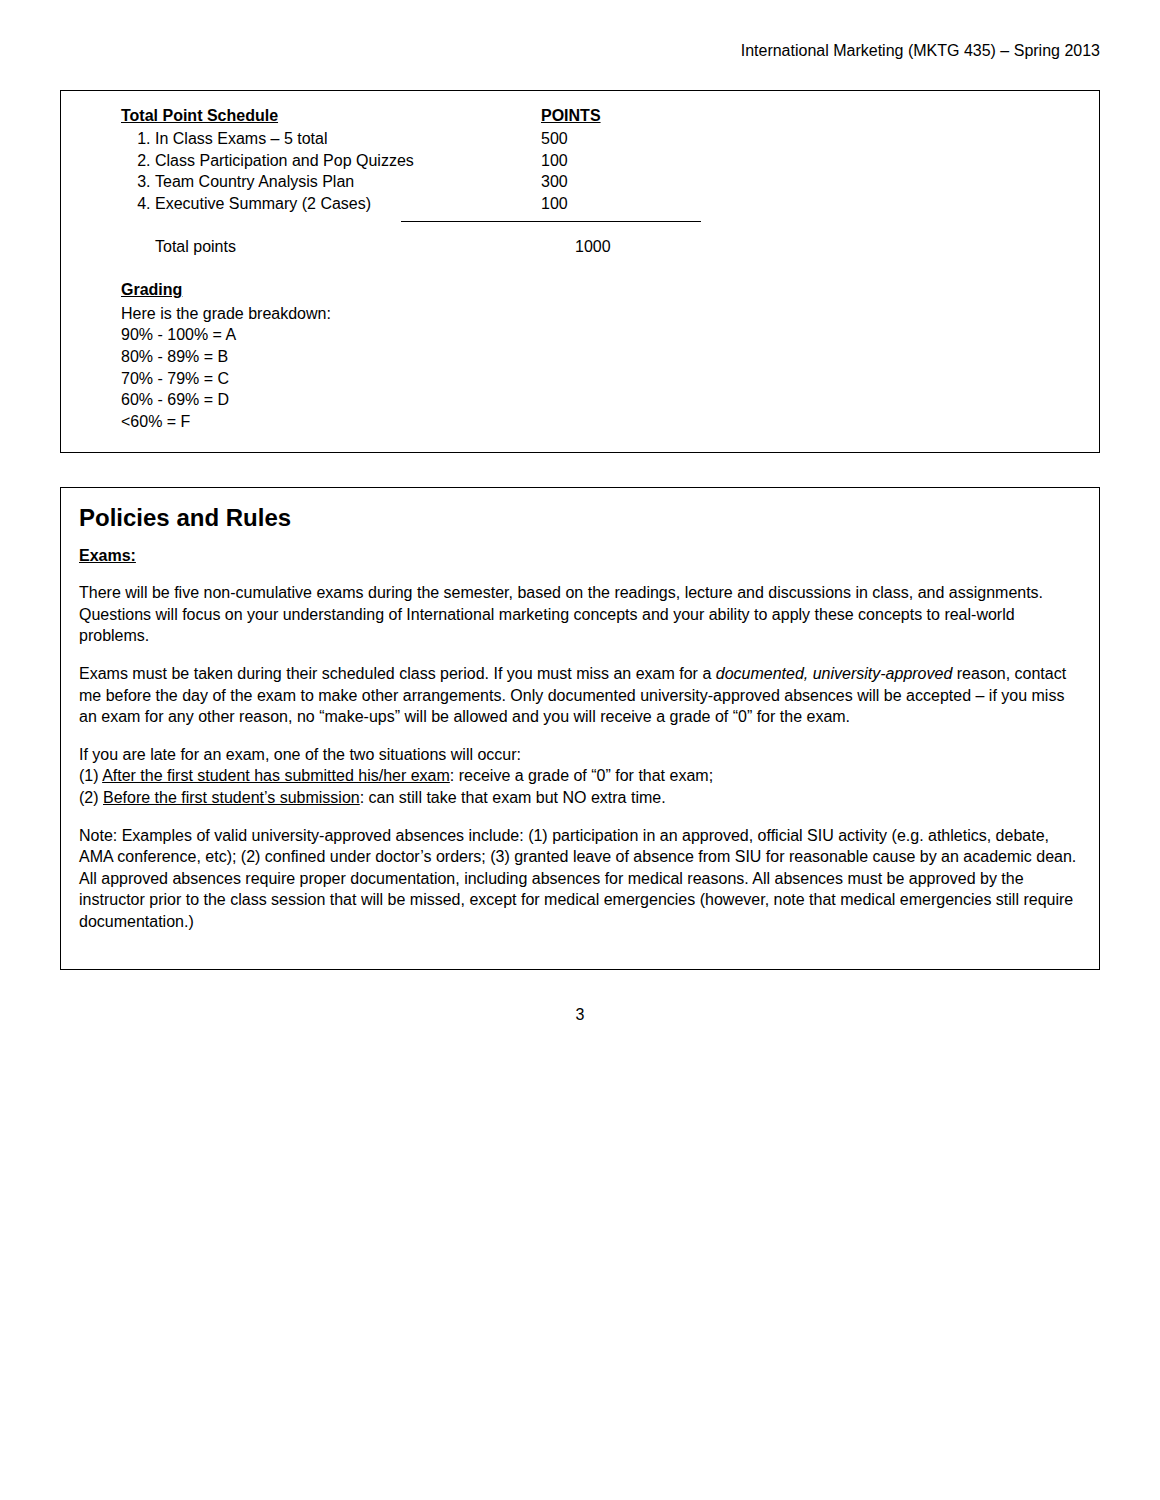International Marketing (MKTG 435) – Spring 2013
Total Point Schedule POINTS
In Class Exams – 5 total 500
Class Participation and Pop Quizzes 100
Team Country Analysis Plan 300
Executive Summary (2 Cases) 100
Total points 1000
Grading
Here is the grade breakdown:
90% - 100% = A
80% - 89% = B
70% - 79% = C
60% - 69% = D
<60% = F
Policies and Rules
Exams:
There will be five non-cumulative exams during the semester, based on the readings, lecture and discussions in class, and assignments. Questions will focus on your understanding of International marketing concepts and your ability to apply these concepts to real-world problems.
Exams must be taken during their scheduled class period. If you must miss an exam for a documented, university-approved reason, contact me before the day of the exam to make other arrangements. Only documented university-approved absences will be accepted – if you miss an exam for any other reason, no “make-ups” will be allowed and you will receive a grade of “0” for the exam.
If you are late for an exam, one of the two situations will occur:
(1) After the first student has submitted his/her exam: receive a grade of “0” for that exam;
(2) Before the first student’s submission: can still take that exam but NO extra time.
Note: Examples of valid university-approved absences include: (1) participation in an approved, official SIU activity (e.g. athletics, debate, AMA conference, etc); (2) confined under doctor’s orders; (3) granted leave of absence from SIU for reasonable cause by an academic dean. All approved absences require proper documentation, including absences for medical reasons. All absences must be approved by the instructor prior to the class session that will be missed, except for medical emergencies (however, note that medical emergencies still require documentation.)
3